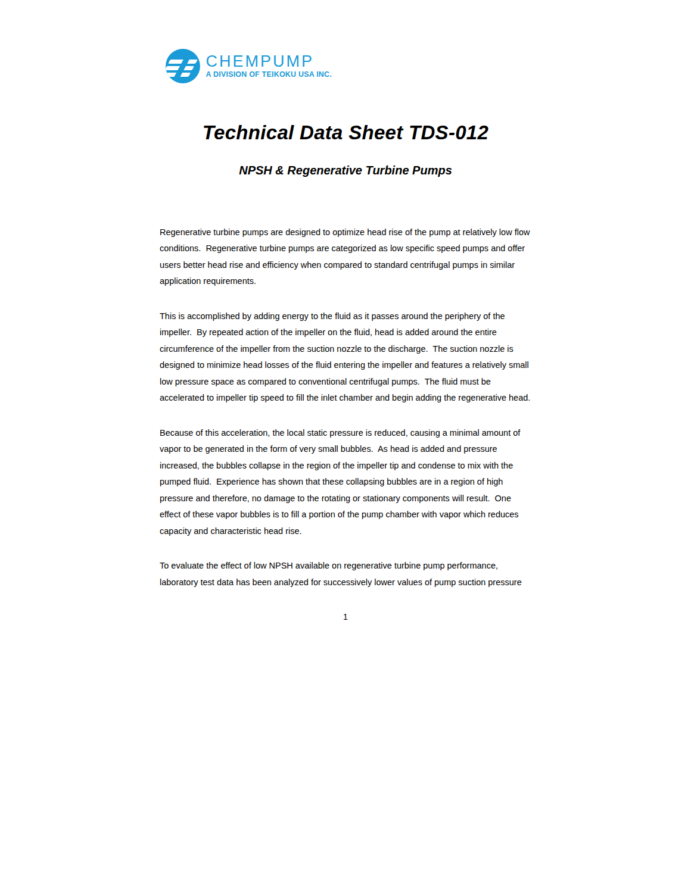CHEMPUMP
A DIVISION OF TEIKOKU USA INC.
Technical Data Sheet TDS-012
NPSH & Regenerative Turbine Pumps
Regenerative turbine pumps are designed to optimize head rise of the pump at relatively low flow conditions. Regenerative turbine pumps are categorized as low specific speed pumps and offer users better head rise and efficiency when compared to standard centrifugal pumps in similar application requirements.
This is accomplished by adding energy to the fluid as it passes around the periphery of the impeller. By repeated action of the impeller on the fluid, head is added around the entire circumference of the impeller from the suction nozzle to the discharge. The suction nozzle is designed to minimize head losses of the fluid entering the impeller and features a relatively small low pressure space as compared to conventional centrifugal pumps. The fluid must be accelerated to impeller tip speed to fill the inlet chamber and begin adding the regenerative head.
Because of this acceleration, the local static pressure is reduced, causing a minimal amount of vapor to be generated in the form of very small bubbles. As head is added and pressure increased, the bubbles collapse in the region of the impeller tip and condense to mix with the pumped fluid. Experience has shown that these collapsing bubbles are in a region of high pressure and therefore, no damage to the rotating or stationary components will result. One effect of these vapor bubbles is to fill a portion of the pump chamber with vapor which reduces capacity and characteristic head rise.
To evaluate the effect of low NPSH available on regenerative turbine pump performance, laboratory test data has been analyzed for successively lower values of pump suction pressure
1